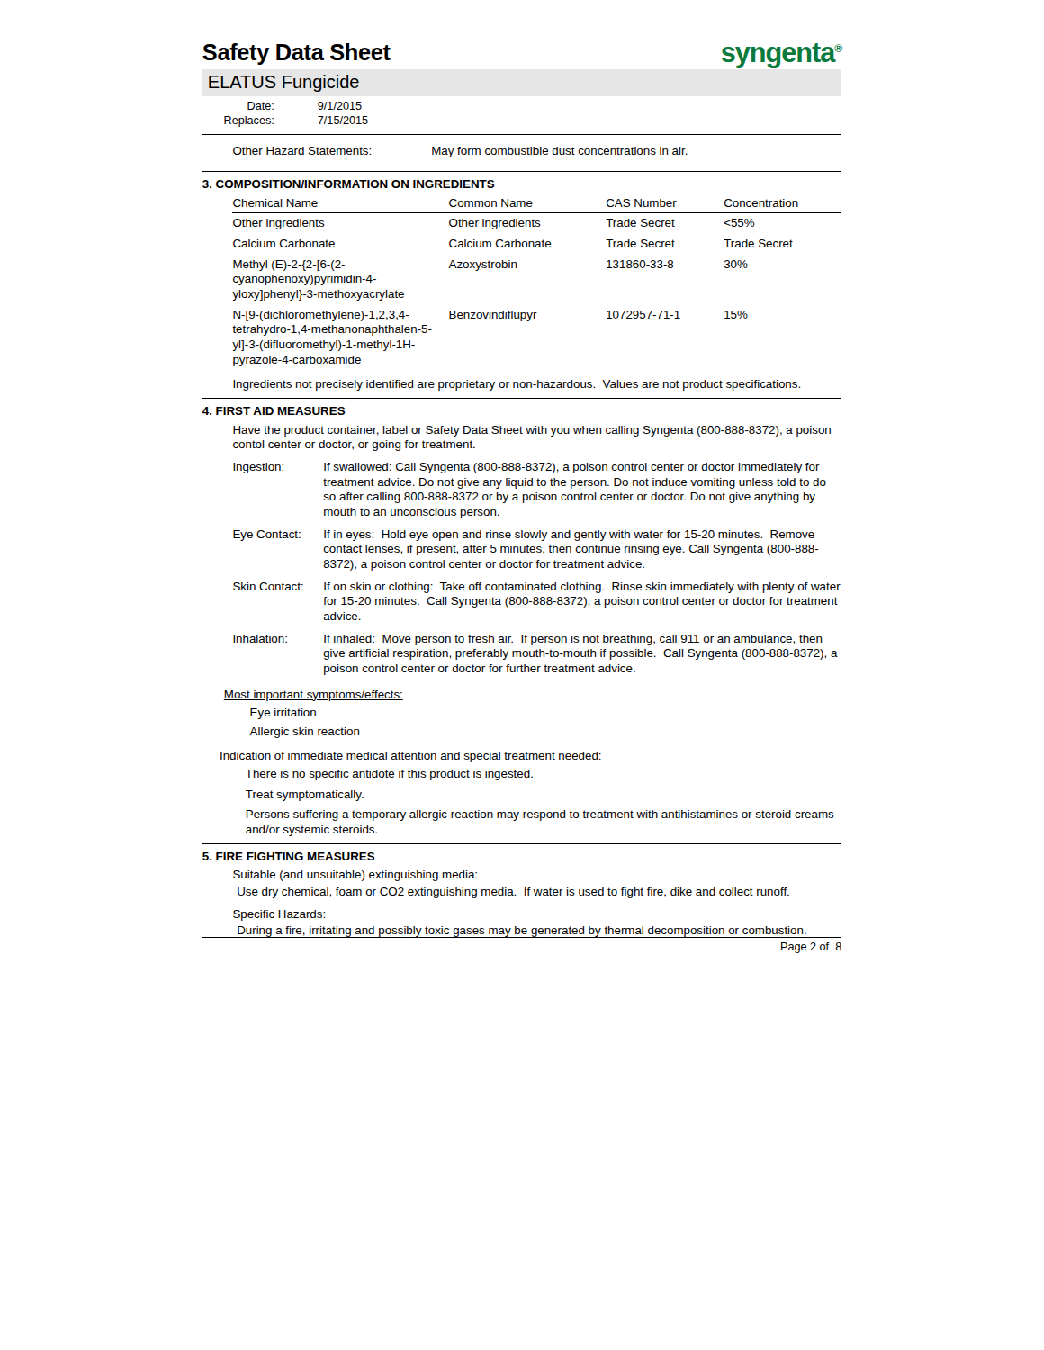Safety Data Sheet
syngenta®
ELATUS Fungicide
| Date: | 9/1/2015 |
| Replaces: | 7/15/2015 |
Other Hazard Statements: May form combustible dust concentrations in air.
3. COMPOSITION/INFORMATION ON INGREDIENTS
| Chemical Name | Common Name | CAS Number | Concentration |
| --- | --- | --- | --- |
| Other ingredients | Other ingredients | Trade Secret | <55% |
| Calcium Carbonate | Calcium Carbonate | Trade Secret | Trade Secret |
| Methyl (E)-2-{2-[6-(2-cyanophenoxy)pyrimidin-4-yloxy]phenyl}-3-methoxyacrylate | Azoxystrobin | 131860-33-8 | 30% |
| N-[9-(dichloromethylene)-1,2,3,4-tetrahydro-1,4-methanonaphthalen-5-yl]-3-(difluoromethyl)-1-methyl-1H-pyrazole-4-carboxamide | Benzovindiflupyr | 1072957-71-1 | 15% |
Ingredients not precisely identified are proprietary or non-hazardous. Values are not product specifications.
4. FIRST AID MEASURES
Have the product container, label or Safety Data Sheet with you when calling Syngenta (800-888-8372), a poison contol center or doctor, or going for treatment.
| Ingestion: | If swallowed: Call Syngenta (800-888-8372), a poison control center or doctor immediately for treatment advice. Do not give any liquid to the person. Do not induce vomiting unless told to do so after calling 800-888-8372 or by a poison control center or doctor. Do not give anything by mouth to an unconscious person. |
| Eye Contact: | If in eyes: Hold eye open and rinse slowly and gently with water for 15-20 minutes. Remove contact lenses, if present, after 5 minutes, then continue rinsing eye. Call Syngenta (800-888-8372), a poison control center or doctor for treatment advice. |
| Skin Contact: | If on skin or clothing: Take off contaminated clothing. Rinse skin immediately with plenty of water for 15-20 minutes. Call Syngenta (800-888-8372), a poison control center or doctor for treatment advice. |
| Inhalation: | If inhaled: Move person to fresh air. If person is not breathing, call 911 or an ambulance, then give artificial respiration, preferably mouth-to-mouth if possible. Call Syngenta (800-888-8372), a poison control center or doctor for further treatment advice. |
Most important symptoms/effects:
Eye irritation
Allergic skin reaction
Indication of immediate medical attention and special treatment needed:
There is no specific antidote if this product is ingested.
Treat symptomatically.
Persons suffering a temporary allergic reaction may respond to treatment with antihistamines or steroid creams and/or systemic steroids.
5. FIRE FIGHTING MEASURES
Suitable (and unsuitable) extinguishing media:
Use dry chemical, foam or CO2 extinguishing media. If water is used to fight fire, dike and collect runoff.
Specific Hazards:
During a fire, irritating and possibly toxic gases may be generated by thermal decomposition or combustion.
Page 2 of 8